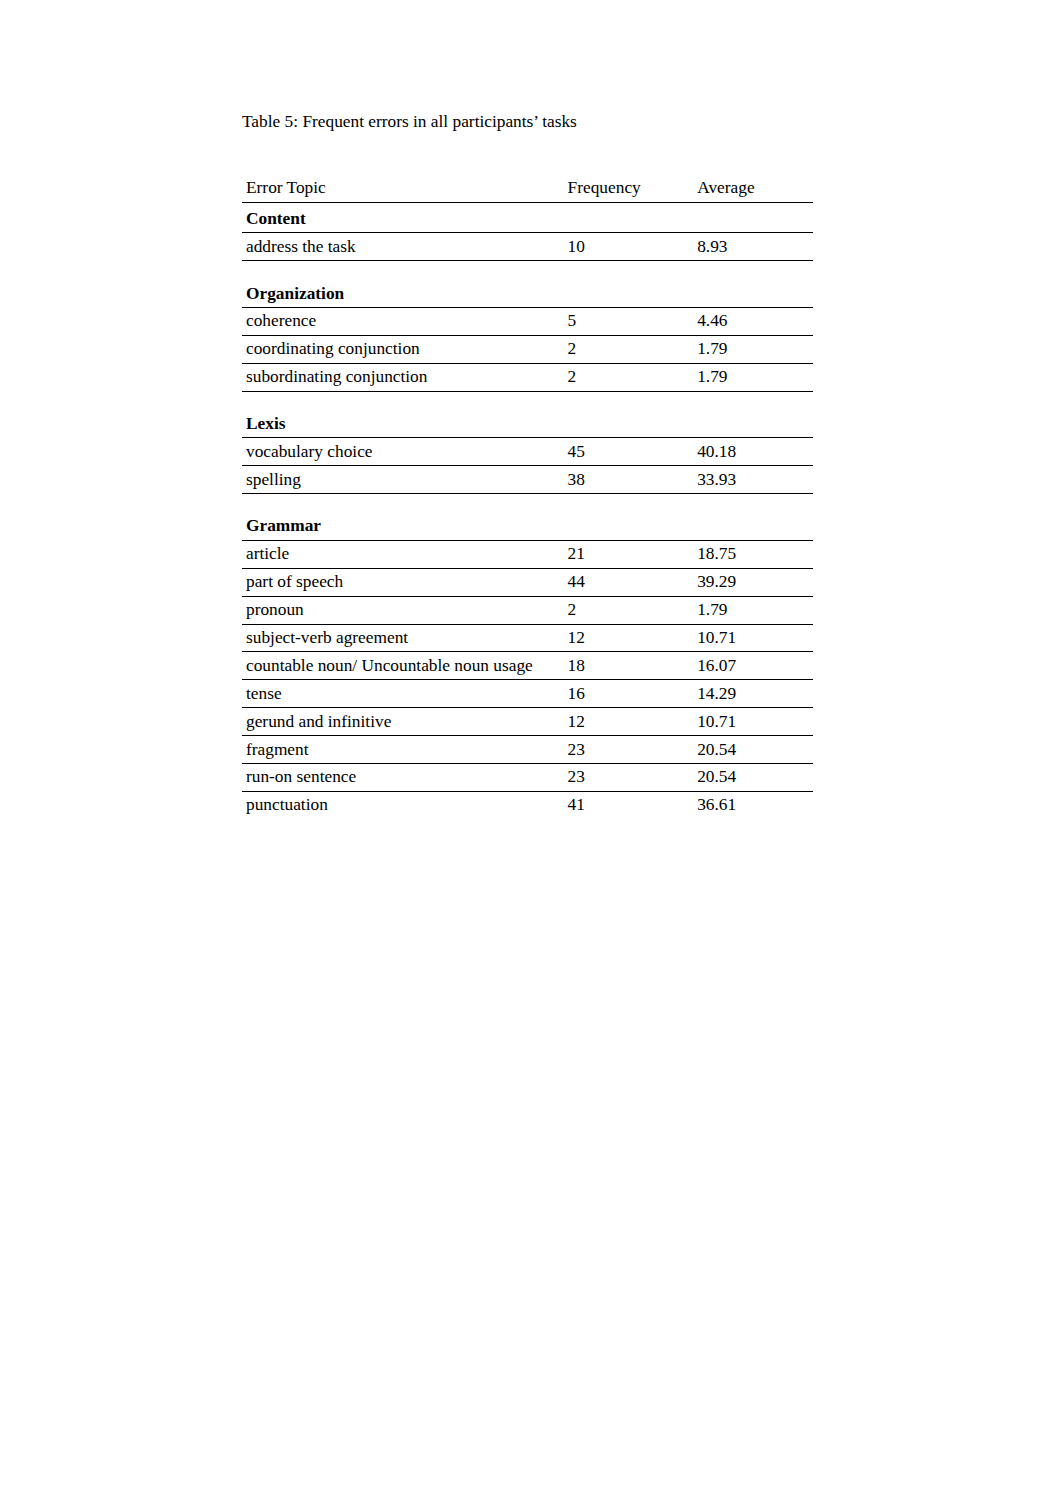Table 5: Frequent errors in all participants’ tasks
| Error Topic | Frequency | Average |
| --- | --- | --- |
| Content | | |
| address the task | 10 | 8.93 |
| Organization | | |
| coherence | 5 | 4.46 |
| coordinating conjunction | 2 | 1.79 |
| subordinating conjunction | 2 | 1.79 |
| Lexis | | |
| vocabulary choice | 45 | 40.18 |
| spelling | 38 | 33.93 |
| Grammar | | |
| article | 21 | 18.75 |
| part of speech | 44 | 39.29 |
| pronoun | 2 | 1.79 |
| subject-verb agreement | 12 | 10.71 |
| countable noun/ Uncountable noun usage | 18 | 16.07 |
| tense | 16 | 14.29 |
| gerund and infinitive | 12 | 10.71 |
| fragment | 23 | 20.54 |
| run-on sentence | 23 | 20.54 |
| punctuation | 41 | 36.61 |